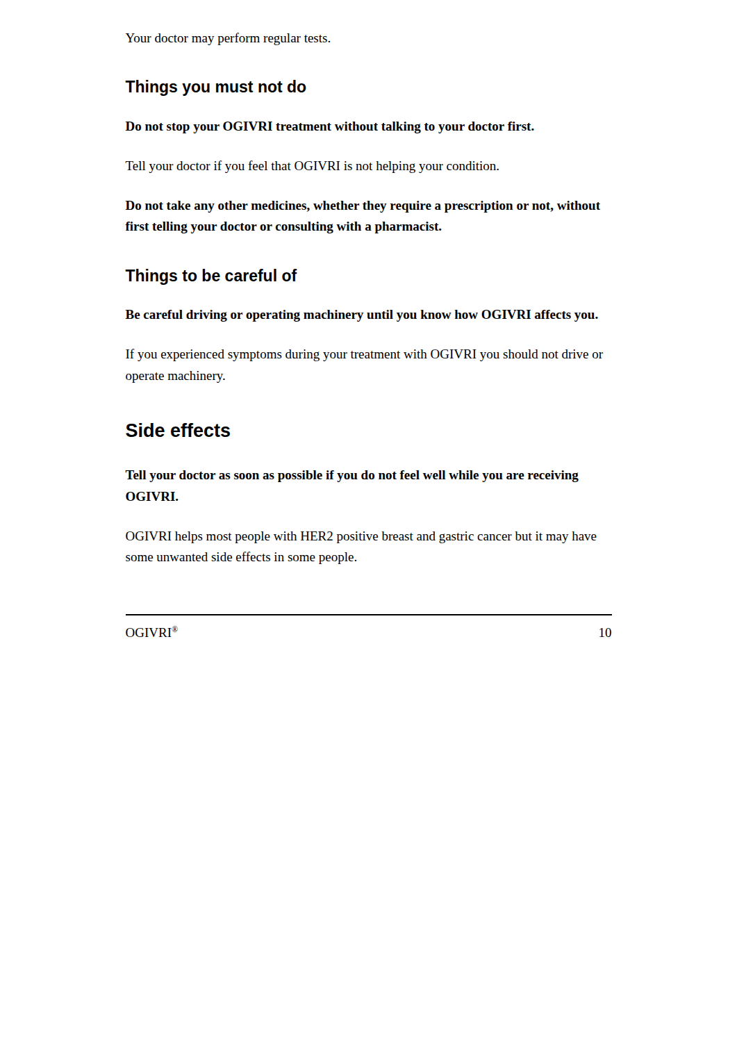Your doctor may perform regular tests.
Things you must not do
Do not stop your OGIVRI treatment without talking to your doctor first.
Tell your doctor if you feel that OGIVRI is not helping your condition.
Do not take any other medicines, whether they require a prescription or not, without first telling your doctor or consulting with a pharmacist.
Things to be careful of
Be careful driving or operating machinery until you know how OGIVRI affects you.
If you experienced symptoms during your treatment with OGIVRI you should not drive or operate machinery.
Side effects
Tell your doctor as soon as possible if you do not feel well while you are receiving OGIVRI.
OGIVRI helps most people with HER2 positive breast and gastric cancer but it may have some unwanted side effects in some people.
OGIVRI® 10